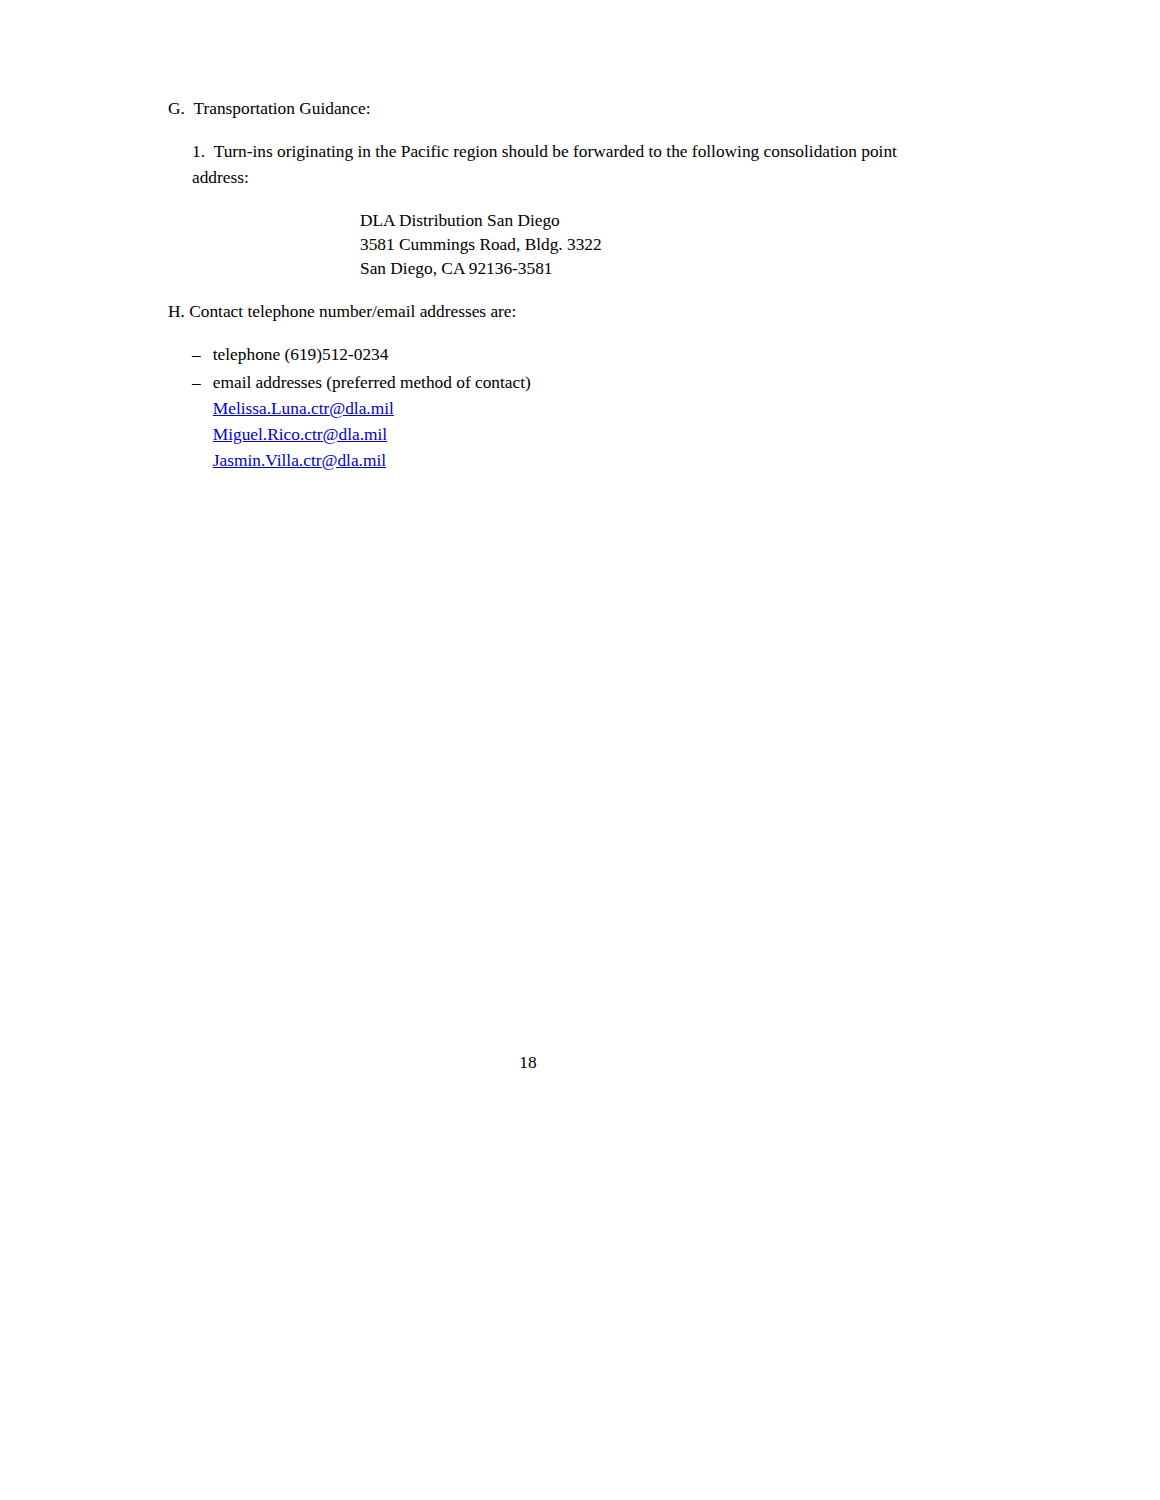G. Transportation Guidance:
1. Turn-ins originating in the Pacific region should be forwarded to the following consolidation point address:
DLA Distribution San Diego
3581 Cummings Road, Bldg. 3322
San Diego, CA 92136-3581
H. Contact telephone number/email addresses are:
–telephone (619)512-0234
–email addresses (preferred method of contact)
Melissa.Luna.ctr@dla.mil
Miguel.Rico.ctr@dla.mil
Jasmin.Villa.ctr@dla.mil
18